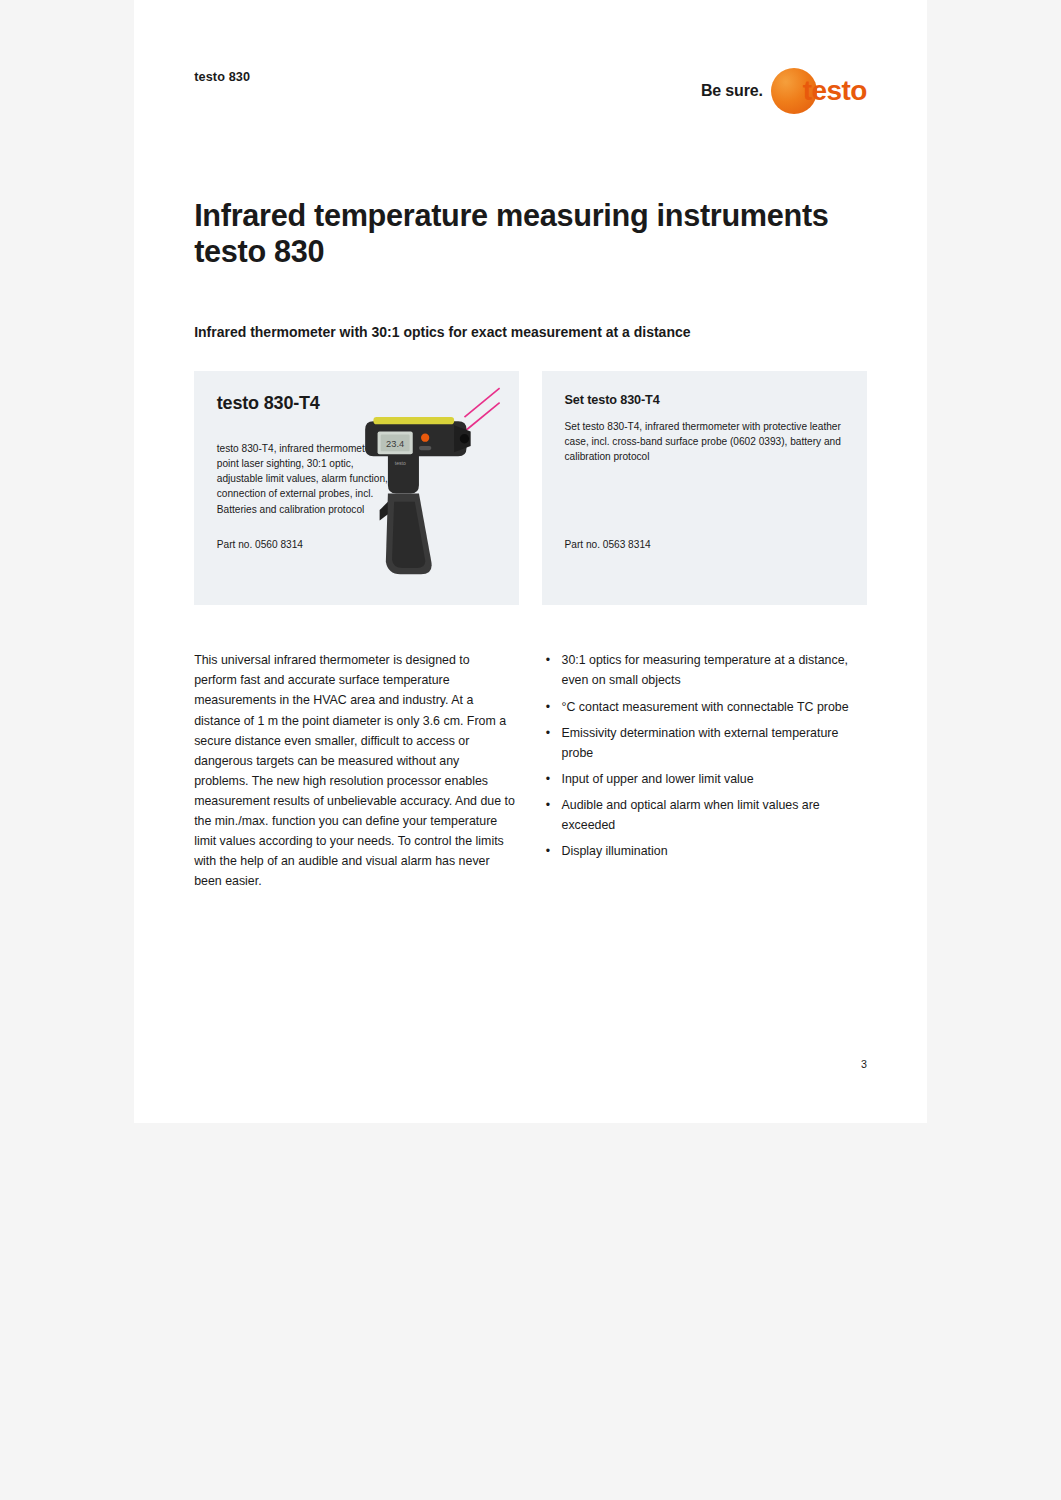testo 830
Be sure. testo
Infrared temperature measuring instruments
testo 830
Infrared thermometer with 30:1 optics for exact measurement at a distance
testo 830-T4
testo 830-T4, infrared thermometer, 2-point laser sighting, 30:1 optic, adjustable limit values, alarm function, connection of external probes, incl. Batteries and calibration protocol
Part no. 0560 8314
23.4 testo
Set testo 830-T4
Set testo 830-T4, infrared thermometer with protective leather case, incl. cross-band surface probe (0602 0393), battery and calibration protocol
Part no. 0563 8314
This universal infrared thermometer is designed to perform fast and accurate surface temperature measurements in the HVAC area and industry. At a distance of 1 m the point diameter is only 3.6 cm. From a secure distance even smaller, difficult to access or dangerous targets can be measured without any problems. The new high resolution processor enables measurement results of unbelievable accuracy. And due to the min./max. function you can define your temperature limit values according to your needs. To control the limits with the help of an audible and visual alarm has never been easier.
30:1 optics for measuring temperature at a distance, even on small objects
°C contact measurement with connectable TC probe
Emissivity determination with external temperature probe
Input of upper and lower limit value
Audible and optical alarm when limit values are exceeded
Display illumination
3